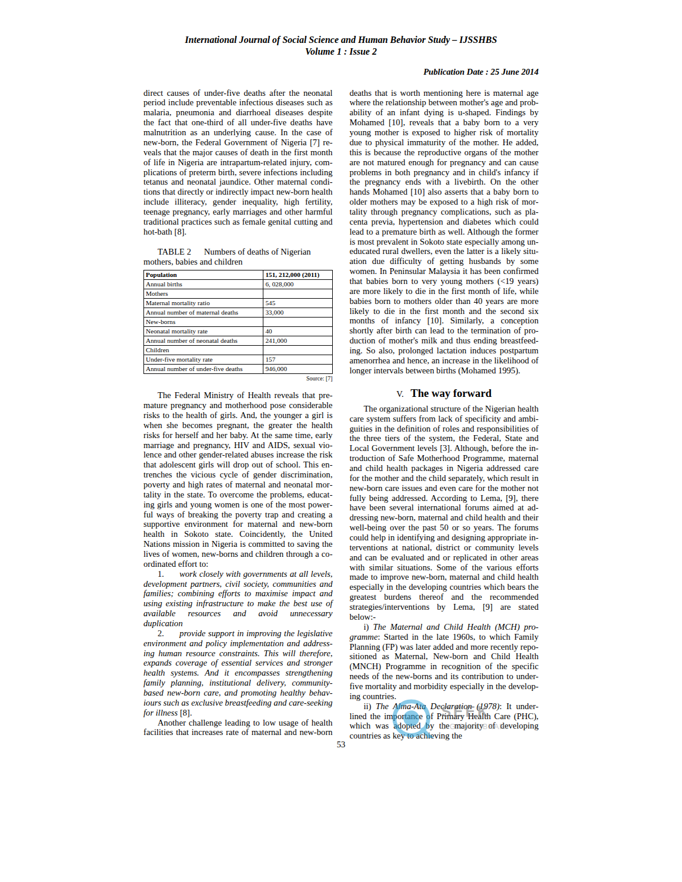International Journal of Social Science and Human Behavior Study – IJSSHBS
Volume 1 : Issue 2
Publication Date : 25 June 2014
direct causes of under-five deaths after the neonatal period include preventable infectious diseases such as malaria, pneumonia and diarrhoeal diseases despite the fact that one-third of all under-five deaths have malnutrition as an underlying cause. In the case of new-born, the Federal Government of Nigeria [7] reveals that the major causes of death in the first month of life in Nigeria are intrapartum-related injury, complications of preterm birth, severe infections including tetanus and neonatal jaundice. Other maternal conditions that directly or indirectly impact new-born health include illiteracy, gender inequality, high fertility, teenage pregnancy, early marriages and other harmful traditional practices such as female genital cutting and hot-bath [8].
TABLE 2 Numbers of deaths of Nigerian mothers, babies and children
| Population | 151, 212,000 (2011) |
| --- | --- |
| Annual births | 6, 028,000 |
| Mothers | |
| Maternal mortality ratio | 545 |
| Annual number of maternal deaths | 33,000 |
| New-borns | |
| Neonatal mortality rate | 40 |
| Annual number of neonatal deaths | 241,000 |
| Children | |
| Under-five mortality rate | 157 |
| Annual number of under-five deaths | 946,000 |
Source: [7]
The Federal Ministry of Health reveals that premature pregnancy and motherhood pose considerable risks to the health of girls. And, the younger a girl is when she becomes pregnant, the greater the health risks for herself and her baby. At the same time, early marriage and pregnancy, HIV and AIDS, sexual violence and other gender-related abuses increase the risk that adolescent girls will drop out of school. This entrenches the vicious cycle of gender discrimination, poverty and high rates of maternal and neonatal mortality in the state. To overcome the problems, educating girls and young women is one of the most powerful ways of breaking the poverty trap and creating a supportive environment for maternal and new-born health in Sokoto state. Coincidently, the United Nations mission in Nigeria is committed to saving the lives of women, new-borns and children through a coordinated effort to:
1. work closely with governments at all levels, development partners, civil society, communities and families; combining efforts to maximise impact and using existing infrastructure to make the best use of available resources and avoid unnecessary duplication
2. provide support in improving the legislative environment and policy implementation and addressing human resource constraints. This will therefore, expands coverage of essential services and stronger health systems. And it encompasses strengthening family planning, institutional delivery, community-based new-born care, and promoting healthy behaviours such as exclusive breastfeeding and care-seeking for illness [8].
Another challenge leading to low usage of health facilities that increases rate of maternal and new-born deaths that is worth mentioning here is maternal age where the relationship between mother's age and probability of an infant dying is u-shaped. Findings by Mohamed [10], reveals that a baby born to a very young mother is exposed to higher risk of mortality due to physical immaturity of the mother. He added, this is because the reproductive organs of the mother are not matured enough for pregnancy and can cause problems in both pregnancy and in child's infancy if the pregnancy ends with a livebirth. On the other hands Mohamed [10] also asserts that a baby born to older mothers may be exposed to a high risk of mortality through pregnancy complications, such as placenta previa, hypertension and diabetes which could lead to a premature birth as well. Although the former is most prevalent in Sokoto state especially among uneducated rural dwellers, even the latter is a likely situation due difficulty of getting husbands by some women. In Peninsular Malaysia it has been confirmed that babies born to very young mothers (<19 years) are more likely to die in the first month of life, while babies born to mothers older than 40 years are more likely to die in the first month and the second six months of infancy [10]. Similarly, a conception shortly after birth can lead to the termination of production of mother's milk and thus ending breastfeeding. So also, prolonged lactation induces postpartum amenorrhea and hence, an increase in the likelihood of longer intervals between births (Mohamed 1995).
V. The way forward
The organizational structure of the Nigerian health care system suffers from lack of specificity and ambiguities in the definition of roles and responsibilities of the three tiers of the system, the Federal, State and Local Government levels [3]. Although, before the introduction of Safe Motherhood Programme, maternal and child health packages in Nigeria addressed care for the mother and the child separately, which result in new-born care issues and even care for the mother not fully being addressed. According to Lema, [9], there have been several international forums aimed at addressing new-born, maternal and child health and their well-being over the past 50 or so years. The forums could help in identifying and designing appropriate interventions at national, district or community levels and can be evaluated and or replicated in other areas with similar situations. Some of the various efforts made to improve new-born, maternal and child health especially in the developing countries which bears the greatest burdens thereof and the recommended strategies/interventions by Lema, [9] are stated below:-
i) The Maternal and Child Health (MCH) programme: Started in the late 1960s, to which Family Planning (FP) was later added and more recently repositioned as Maternal, New-born and Child Health (MNCH) Programme in recognition of the specific needs of the new-borns and its contribution to under-five mortality and morbidity especially in the developing countries.
ii) The Alma-Ata Declaration (1978): It underlined the importance of Primary Health Care (PHC), which was adopted by the majority of developing countries as key to achieving the
53
SEEK DIGITAL LIBRARY